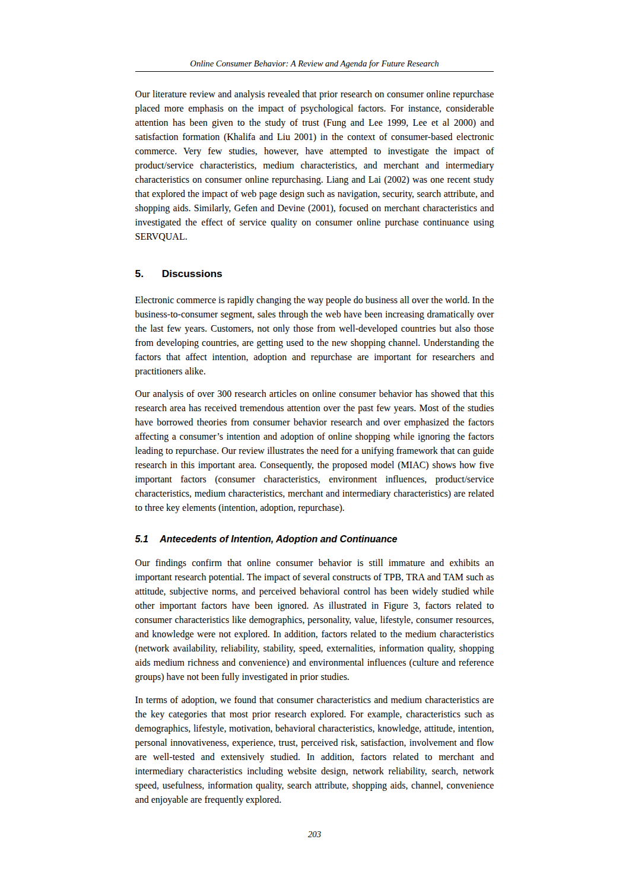Online Consumer Behavior: A Review and Agenda for Future Research
Our literature review and analysis revealed that prior research on consumer online repurchase placed more emphasis on the impact of psychological factors. For instance, considerable attention has been given to the study of trust (Fung and Lee 1999, Lee et al 2000) and satisfaction formation (Khalifa and Liu 2001) in the context of consumer-based electronic commerce. Very few studies, however, have attempted to investigate the impact of product/service characteristics, medium characteristics, and merchant and intermediary characteristics on consumer online repurchasing. Liang and Lai (2002) was one recent study that explored the impact of web page design such as navigation, security, search attribute, and shopping aids. Similarly, Gefen and Devine (2001), focused on merchant characteristics and investigated the effect of service quality on consumer online purchase continuance using SERVQUAL.
5. Discussions
Electronic commerce is rapidly changing the way people do business all over the world. In the business-to-consumer segment, sales through the web have been increasing dramatically over the last few years. Customers, not only those from well-developed countries but also those from developing countries, are getting used to the new shopping channel. Understanding the factors that affect intention, adoption and repurchase are important for researchers and practitioners alike.
Our analysis of over 300 research articles on online consumer behavior has showed that this research area has received tremendous attention over the past few years. Most of the studies have borrowed theories from consumer behavior research and over emphasized the factors affecting a consumer’s intention and adoption of online shopping while ignoring the factors leading to repurchase. Our review illustrates the need for a unifying framework that can guide research in this important area. Consequently, the proposed model (MIAC) shows how five important factors (consumer characteristics, environment influences, product/service characteristics, medium characteristics, merchant and intermediary characteristics) are related to three key elements (intention, adoption, repurchase).
5.1 Antecedents of Intention, Adoption and Continuance
Our findings confirm that online consumer behavior is still immature and exhibits an important research potential. The impact of several constructs of TPB, TRA and TAM such as attitude, subjective norms, and perceived behavioral control has been widely studied while other important factors have been ignored. As illustrated in Figure 3, factors related to consumer characteristics like demographics, personality, value, lifestyle, consumer resources, and knowledge were not explored. In addition, factors related to the medium characteristics (network availability, reliability, stability, speed, externalities, information quality, shopping aids medium richness and convenience) and environmental influences (culture and reference groups) have not been fully investigated in prior studies.
In terms of adoption, we found that consumer characteristics and medium characteristics are the key categories that most prior research explored. For example, characteristics such as demographics, lifestyle, motivation, behavioral characteristics, knowledge, attitude, intention, personal innovativeness, experience, trust, perceived risk, satisfaction, involvement and flow are well-tested and extensively studied. In addition, factors related to merchant and intermediary characteristics including website design, network reliability, search, network speed, usefulness, information quality, search attribute, shopping aids, channel, convenience and enjoyable are frequently explored.
203